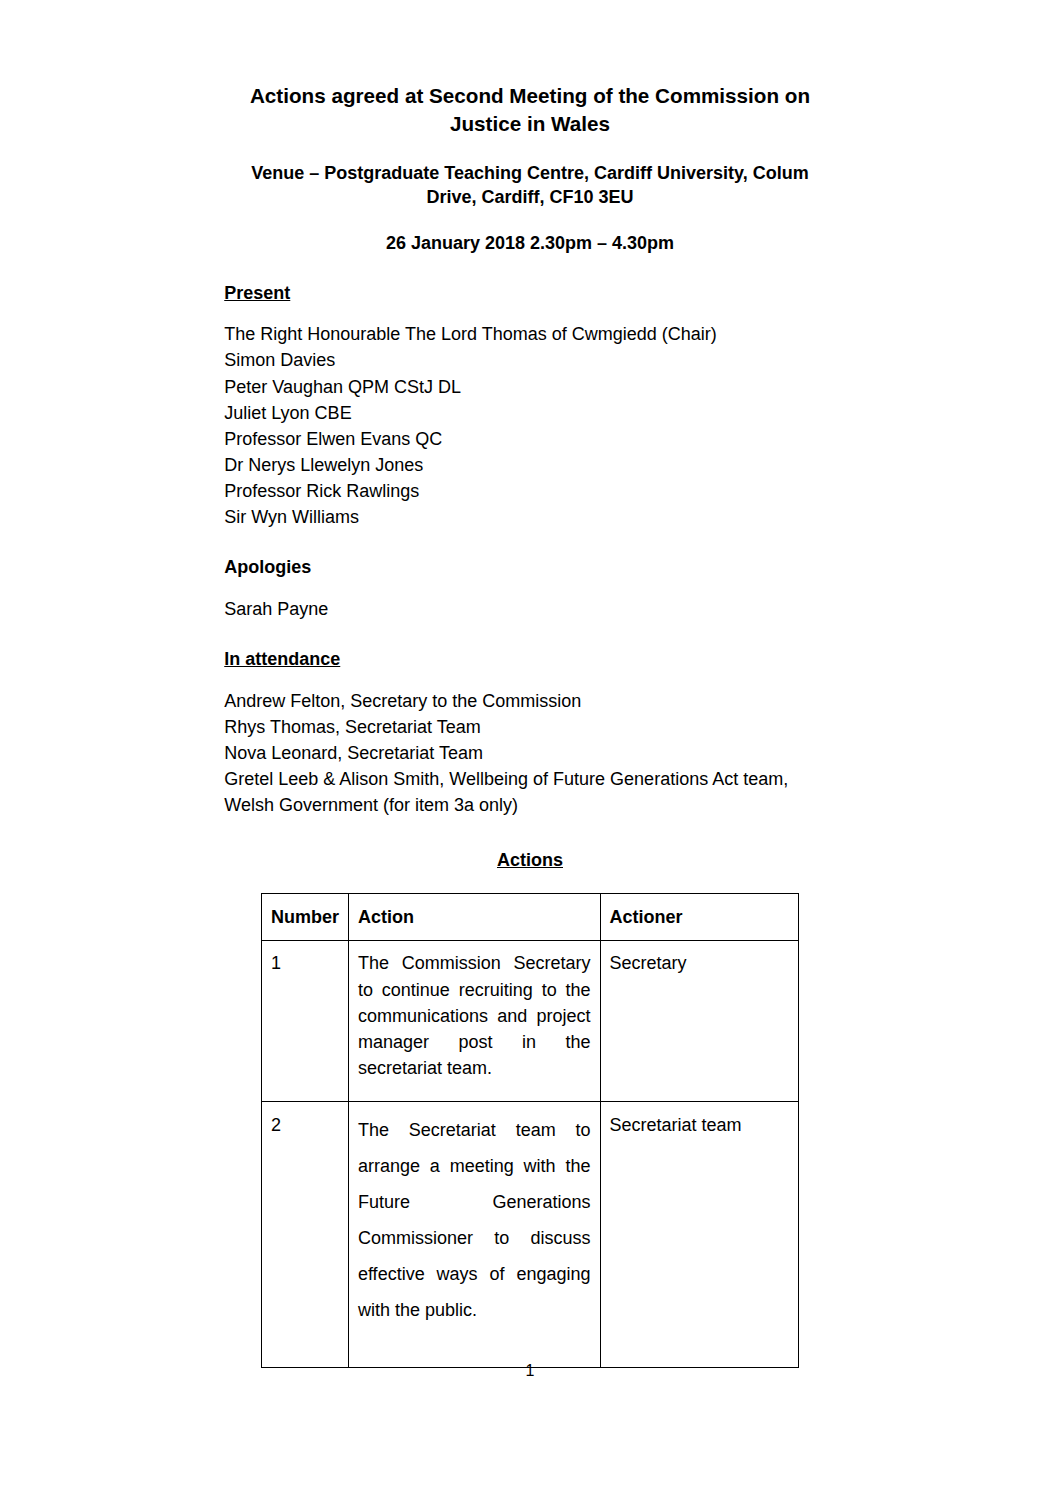Actions agreed at Second Meeting of the Commission on Justice in Wales
Venue – Postgraduate Teaching Centre, Cardiff University, Colum Drive, Cardiff, CF10 3EU
26 January 2018 2.30pm – 4.30pm
Present
The Right Honourable The Lord Thomas of Cwmgiedd (Chair)
Simon Davies
Peter Vaughan QPM CStJ DL
Juliet Lyon CBE
Professor Elwen Evans QC
Dr Nerys Llewelyn Jones
Professor Rick Rawlings
Sir Wyn Williams
Apologies
Sarah Payne
In attendance
Andrew Felton, Secretary to the Commission
Rhys Thomas, Secretariat Team
Nova Leonard, Secretariat Team
Gretel Leeb & Alison Smith, Wellbeing of Future Generations Act team, Welsh Government (for item 3a only)
Actions
| Number | Action | Actioner |
| --- | --- | --- |
| 1 | The Commission Secretary to continue recruiting to the communications and project manager post in the secretariat team. | Secretary |
| 2 | The Secretariat team to arrange a meeting with the Future Generations Commissioner to discuss effective ways of engaging with the public. | Secretariat team |
1